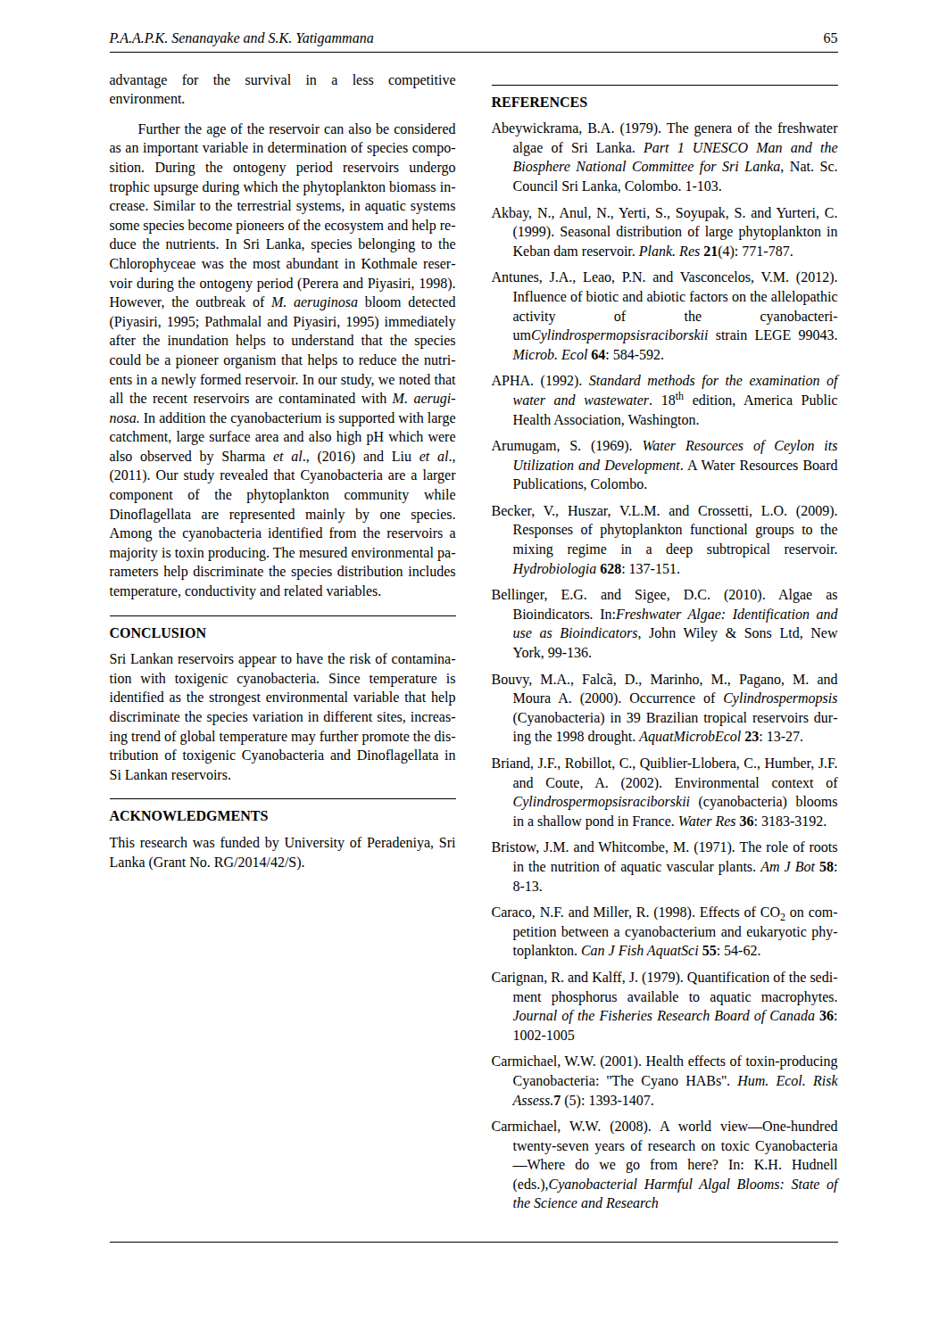P.A.A.P.K. Senanayake and S.K. Yatigammana 65
advantage for the survival in a less competitive environment.
Further the age of the reservoir can also be considered as an important variable in determination of species composition. During the ontogeny period reservoirs undergo trophic upsurge during which the phytoplankton biomass increase. Similar to the terrestrial systems, in aquatic systems some species become pioneers of the ecosystem and help reduce the nutrients. In Sri Lanka, species belonging to the Chlorophyceae was the most abundant in Kothmale reservoir during the ontogeny period (Perera and Piyasiri, 1998). However, the outbreak of M. aeruginosa bloom detected (Piyasiri, 1995; Pathmalal and Piyasiri, 1995) immediately after the inundation helps to understand that the species could be a pioneer organism that helps to reduce the nutrients in a newly formed reservoir. In our study, we noted that all the recent reservoirs are contaminated with M. aeruginosa. In addition the cyanobacterium is supported with large catchment, large surface area and also high pH which were also observed by Sharma et al., (2016) and Liu et al., (2011). Our study revealed that Cyanobacteria are a larger component of the phytoplankton community while Dinoflagellata are represented mainly by one species. Among the cyanobacteria identified from the reservoirs a majority is toxin producing. The mesured environmental parameters help discriminate the species distribution includes temperature, conductivity and related variables.
CONCLUSION
Sri Lankan reservoirs appear to have the risk of contamination with toxigenic cyanobacteria. Since temperature is identified as the strongest environmental variable that help discriminate the species variation in different sites, increasing trend of global temperature may further promote the distribution of toxigenic Cyanobacteria and Dinoflagellata in Si Lankan reservoirs.
ACKNOWLEDGMENTS
This research was funded by University of Peradeniya, Sri Lanka (Grant No. RG/2014/42/S).
REFERENCES
Abeywickrama, B.A. (1979). The genera of the freshwater algae of Sri Lanka. Part 1 UNESCO Man and the Biosphere National Committee for Sri Lanka, Nat. Sc. Council Sri Lanka, Colombo. 1-103.
Akbay, N., Anul, N., Yerti, S., Soyupak, S. and Yurteri, C. (1999). Seasonal distribution of large phytoplankton in Keban dam reservoir. Plank. Res 21(4): 771-787.
Antunes, J.A., Leao, P.N. and Vasconcelos, V.M. (2012). Influence of biotic and abiotic factors on the allelopathic activity of the cyanobacteriumCylindrospermopsisraciborskii strain LEGE 99043. Microb. Ecol 64: 584-592.
APHA. (1992). Standard methods for the examination of water and wastewater. 18th edition, America Public Health Association, Washington.
Arumugam, S. (1969). Water Resources of Ceylon its Utilization and Development. A Water Resources Board Publications, Colombo.
Becker, V., Huszar, V.L.M. and Crossetti, L.O. (2009). Responses of phytoplankton functional groups to the mixing regime in a deep subtropical reservoir. Hydrobiologia 628: 137-151.
Bellinger, E.G. and Sigee, D.C. (2010). Algae as Bioindicators. In:Freshwater Algae: Identification and use as Bioindicators, John Wiley & Sons Ltd, New York, 99-136.
Bouvy, M.A., Falcã, D., Marinho, M., Pagano, M. and Moura A. (2000). Occurrence of Cylindrospermopsis (Cyanobacteria) in 39 Brazilian tropical reservoirs during the 1998 drought. AquatMicrobEcol 23: 13-27.
Briand, J.F., Robillot, C., Quiblier-Llobera, C., Humber, J.F. and Coute, A. (2002). Environmental context of Cylindrospermopsisraciborskii (cyanobacteria) blooms in a shallow pond in France. Water Res 36: 3183-3192.
Bristow, J.M. and Whitcombe, M. (1971). The role of roots in the nutrition of aquatic vascular plants. Am J Bot 58: 8-13.
Caraco, N.F. and Miller, R. (1998). Effects of CO2 on competition between a cyanobacterium and eukaryotic phytoplankton. Can J Fish AquatSci 55: 54-62.
Carignan, R. and Kalff, J. (1979). Quantification of the sediment phosphorus available to aquatic macrophytes. Journal of the Fisheries Research Board of Canada 36: 1002-1005
Carmichael, W.W. (2001). Health effects of toxin-producing Cyanobacteria: ''The Cyano HABs''. Hum. Ecol. Risk Assess. 7 (5): 1393-1407.
Carmichael, W.W. (2008). A world view—One-hundred twenty-seven years of research on toxic Cyanobacteria—Where do we go from here? In: K.H. Hudnell (eds.),Cyanobacterial Harmful Algal Blooms: State of the Science and Research